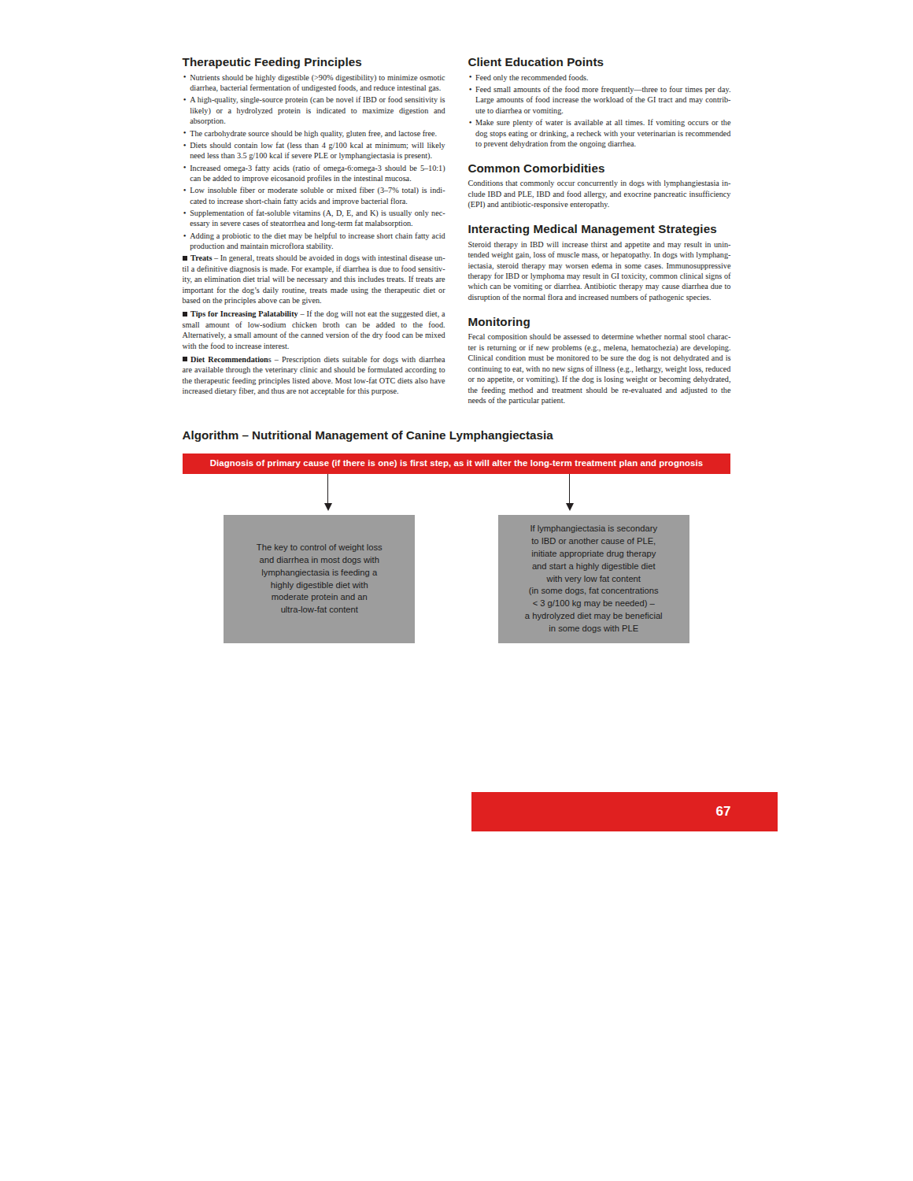Therapeutic Feeding Principles
Nutrients should be highly digestible (>90% digestibility) to minimize osmotic diarrhea, bacterial fermentation of undigested foods, and reduce intestinal gas.
A high-quality, single-source protein (can be novel if IBD or food sensitivity is likely) or a hydrolyzed protein is indicated to maximize digestion and absorption.
The carbohydrate source should be high quality, gluten free, and lactose free.
Diets should contain low fat (less than 4 g/100 kcal at minimum; will likely need less than 3.5 g/100 kcal if severe PLE or lymphangiectasia is present).
Increased omega-3 fatty acids (ratio of omega-6:omega-3 should be 5–10:1) can be added to improve eicosanoid profiles in the intestinal mucosa.
Low insoluble fiber or moderate soluble or mixed fiber (3–7% total) is indicated to increase short-chain fatty acids and improve bacterial flora.
Supplementation of fat-soluble vitamins (A, D, E, and K) is usually only necessary in severe cases of steatorrhea and long-term fat malabsorption.
Adding a probiotic to the diet may be helpful to increase short chain fatty acid production and maintain microflora stability.
Treats – In general, treats should be avoided in dogs with intestinal disease until a definitive diagnosis is made. For example, if diarrhea is due to food sensitivity, an elimination diet trial will be necessary and this includes treats. If treats are important for the dog’s daily routine, treats made using the therapeutic diet or based on the principles above can be given.
Tips for Increasing Palatability – If the dog will not eat the suggested diet, a small amount of low-sodium chicken broth can be added to the food. Alternatively, a small amount of the canned version of the dry food can be mixed with the food to increase interest.
Diet Recommendations – Prescription diets suitable for dogs with diarrhea are available through the veterinary clinic and should be formulated according to the therapeutic feeding principles listed above. Most low-fat OTC diets also have increased dietary fiber, and thus are not acceptable for this purpose.
Client Education Points
Feed only the recommended foods.
Feed small amounts of the food more frequently—three to four times per day. Large amounts of food increase the workload of the GI tract and may contribute to diarrhea or vomiting.
Make sure plenty of water is available at all times. If vomiting occurs or the dog stops eating or drinking, a recheck with your veterinarian is recommended to prevent dehydration from the ongoing diarrhea.
Common Comorbidities
Conditions that commonly occur concurrently in dogs with lymphangiestasia include IBD and PLE, IBD and food allergy, and exocrine pancreatic insufficiency (EPI) and antibiotic-responsive enteropathy.
Interacting Medical Management Strategies
Steroid therapy in IBD will increase thirst and appetite and may result in unintended weight gain, loss of muscle mass, or hepatopathy. In dogs with lymphangiectasia, steroid therapy may worsen edema in some cases. Immunosuppressive therapy for IBD or lymphoma may result in GI toxicity, common clinical signs of which can be vomiting or diarrhea. Antibiotic therapy may cause diarrhea due to disruption of the normal flora and increased numbers of pathogenic species.
Monitoring
Fecal composition should be assessed to determine whether normal stool character is returning or if new problems (e.g., melena, hematochezia) are developing. Clinical condition must be monitored to be sure the dog is not dehydrated and is continuing to eat, with no new signs of illness (e.g., lethargy, weight loss, reduced or no appetite, or vomiting). If the dog is losing weight or becoming dehydrated, the feeding method and treatment should be re-evaluated and adjusted to the needs of the particular patient.
Algorithm – Nutritional Management of Canine Lymphangiectasia
Diagnosis of primary cause (if there is one) is first step, as it will alter the long-term treatment plan and prognosis
The key to control of weight loss
and diarrhea in most dogs with
lymphangiectasia is feeding a
highly digestible diet with
moderate protein and an
ultra-low-fat content
If lymphangiectasia is secondary
to IBD or another cause of PLE,
initiate appropriate drug therapy
and start a highly digestible diet
with very low fat content
(in some dogs, fat concentrations
< 3 g/100 kg may be needed) –
a hydrolyzed diet may be beneficial
in some dogs with PLE
67